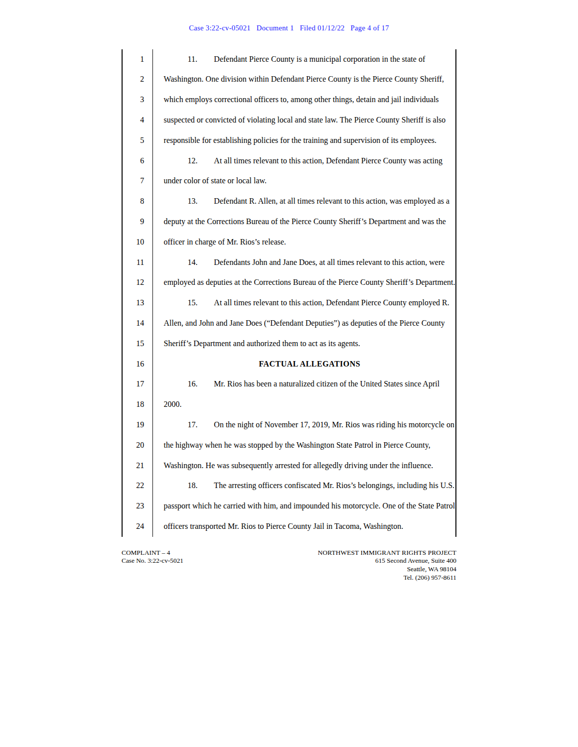Case 3:22-cv-05021 Document 1 Filed 01/12/22 Page 4 of 17
1
2
3
4
5
6
7
8
9
10
11
12
13
14
15
16
17
18
19
20
21
22
23
24
11. Defendant Pierce County is a municipal corporation in the state of Washington. One division within Defendant Pierce County is the Pierce County Sheriff, which employs correctional officers to, among other things, detain and jail individuals suspected or convicted of violating local and state law. The Pierce County Sheriff is also responsible for establishing policies for the training and supervision of its employees.
12. At all times relevant to this action, Defendant Pierce County was acting under color of state or local law.
13. Defendant R. Allen, at all times relevant to this action, was employed as a deputy at the Corrections Bureau of the Pierce County Sheriff’s Department and was the officer in charge of Mr. Rios’s release.
14. Defendants John and Jane Does, at all times relevant to this action, were employed as deputies at the Corrections Bureau of the Pierce County Sheriff’s Department.
15. At all times relevant to this action, Defendant Pierce County employed R. Allen, and John and Jane Does (“Defendant Deputies”) as deputies of the Pierce County Sheriff’s Department and authorized them to act as its agents.
FACTUAL ALLEGATIONS
16. Mr. Rios has been a naturalized citizen of the United States since April 2000.
17. On the night of November 17, 2019, Mr. Rios was riding his motorcycle on the highway when he was stopped by the Washington State Patrol in Pierce County, Washington. He was subsequently arrested for allegedly driving under the influence.
18. The arresting officers confiscated Mr. Rios’s belongings, including his U.S. passport which he carried with him, and impounded his motorcycle. One of the State Patrol officers transported Mr. Rios to Pierce County Jail in Tacoma, Washington.
COMPLAINT – 4
Case No. 3:22-cv-5021
NORTHWEST IMMIGRANT RIGHTS PROJECT
615 Second Avenue, Suite 400
Seattle, WA 98104
Tel. (206) 957-8611